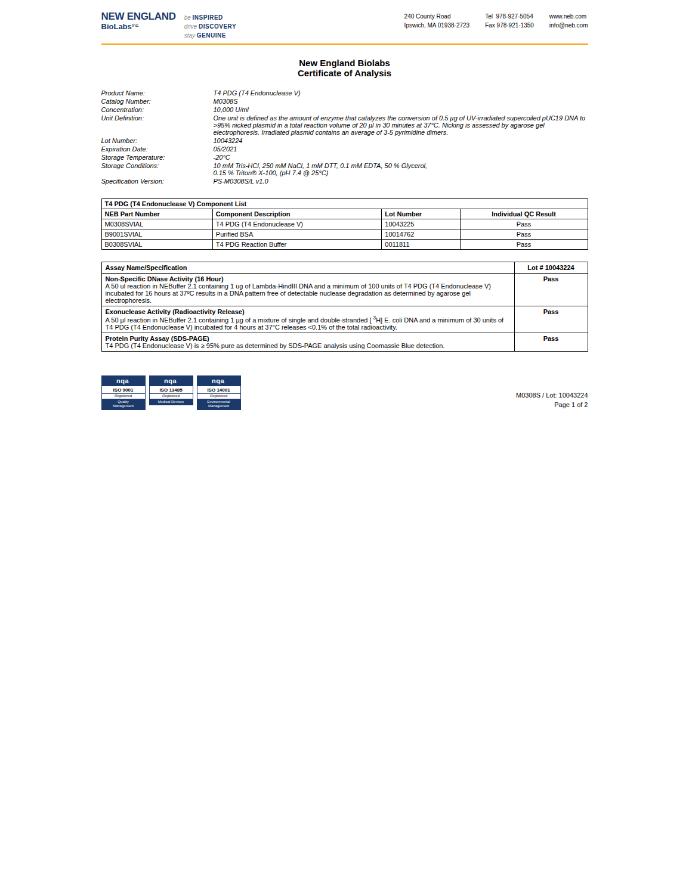NEW ENGLAND
BioLabs Inc.
be INSPIRED
drive DISCOVERY
stay GENUINE
240 County Road
Ipswich, MA 01938-2723
Tel 978-927-5054
Fax 978-921-1350
www.neb.com
info@neb.com
New England Biolabs Certificate of Analysis
| Product Name: | T4 PDG (T4 Endonuclease V) |
| Catalog Number: | M0308S |
| Concentration: | 10,000 U/ml |
| Unit Definition: | One unit is defined as the amount of enzyme that catalyzes the conversion of 0.5 µg of UV-irradiated supercoiled pUC19 DNA to >95% nicked plasmid in a total reaction volume of 20 µl in 30 minutes at 37°C. Nicking is assessed by agarose gel electrophoresis. Irradiated plasmid contains an average of 3-5 pyrimidine dimers. |
| Lot Number: | 10043224 |
| Expiration Date: | 05/2021 |
| Storage Temperature: | -20°C |
| Storage Conditions: | 10 mM Tris-HCl, 250 mM NaCl, 1 mM DTT, 0.1 mM EDTA, 50 % Glycerol, 0.15 % Triton® X-100, (pH 7.4 @ 25°C) |
| Specification Version: | PS-M0308S/L v1.0 |
| T4 PDG (T4 Endonuclease V) Component List |
| --- |
| NEB Part Number | Component Description | Lot Number | Individual QC Result |
| M0308SVIAL | T4 PDG (T4 Endonuclease V) | 10043225 | Pass |
| B9001SVIAL | Purified BSA | 10014762 | Pass |
| B0308SVIAL | T4 PDG Reaction Buffer | 0011811 | Pass |
| Assay Name/Specification | Lot # 10043224 |
| --- | --- |
| Non-Specific DNase Activity (16 Hour) A 50 ul reaction in NEBuffer 2.1 containing 1 ug of Lambda-HindIII DNA and a minimum of 100 units of T4 PDG (T4 Endonuclease V) incubated for 16 hours at 37ºC results in a DNA pattern free of detectable nuclease degradation as determined by agarose gel electrophoresis. | Pass |
| Exonuclease Activity (Radioactivity Release) A 50 µl reaction in NEBuffer 2.1 containing 1 µg of a mixture of single and double-stranded [ 3 H] E. coli DNA and a minimum of 30 units of T4 PDG (T4 Endonuclease V) incubated for 4 hours at 37°C releases <0.1% of the total radioactivity. | Pass |
| Protein Purity Assay (SDS-PAGE) T4 PDG (T4 Endonuclease V) is ≥ 95% pure as determined by SDS-PAGE analysis using Coomassie Blue detection. | Pass |
nqa.
ISO 9001
Registered
Quality
Management
nqa.
ISO 13485
Registered
Medical Devices
nqa.
ISO 14001
Registered
Environmental
Management
M0308S / Lot: 10043224
Page 1 of 2